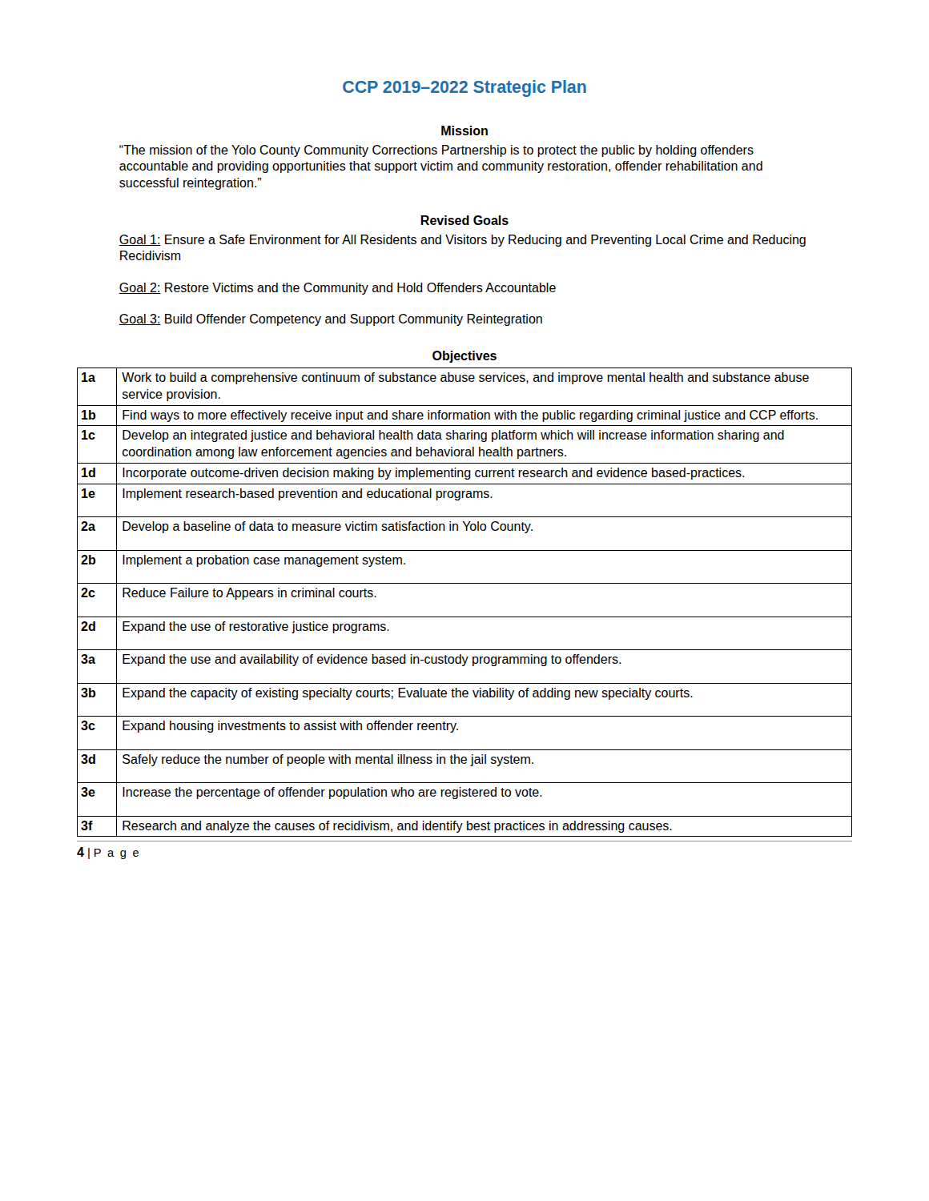CCP 2019–2022 Strategic Plan
Mission
“The mission of the Yolo County Community Corrections Partnership is to protect the public by holding offenders accountable and providing opportunities that support victim and community restoration, offender rehabilitation and successful reintegration.”
Revised Goals
Goal 1: Ensure a Safe Environment for All Residents and Visitors by Reducing and Preventing Local Crime and Reducing Recidivism
Goal 2: Restore Victims and the Community and Hold Offenders Accountable
Goal 3: Build Offender Competency and Support Community Reintegration
Objectives
| 1a | Work to build a comprehensive continuum of substance abuse services, and improve mental health and substance abuse service provision. |
| 1b | Find ways to more effectively receive input and share information with the public regarding criminal justice and CCP efforts. |
| 1c | Develop an integrated justice and behavioral health data sharing platform which will increase information sharing and coordination among law enforcement agencies and behavioral health partners. |
| 1d | Incorporate outcome-driven decision making by implementing current research and evidence based-practices. |
| 1e | Implement research-based prevention and educational programs. |
| 2a | Develop a baseline of data to measure victim satisfaction in Yolo County. |
| 2b | Implement a probation case management system. |
| 2c | Reduce Failure to Appears in criminal courts. |
| 2d | Expand the use of restorative justice programs. |
| 3a | Expand the use and availability of evidence based in-custody programming to offenders. |
| 3b | Expand the capacity of existing specialty courts; Evaluate the viability of adding new specialty courts. |
| 3c | Expand housing investments to assist with offender reentry. |
| 3d | Safely reduce the number of people with mental illness in the jail system. |
| 3e | Increase the percentage of offender population who are registered to vote. |
| 3f | Research and analyze the causes of recidivism, and identify best practices in addressing causes. |
4 | P a g e